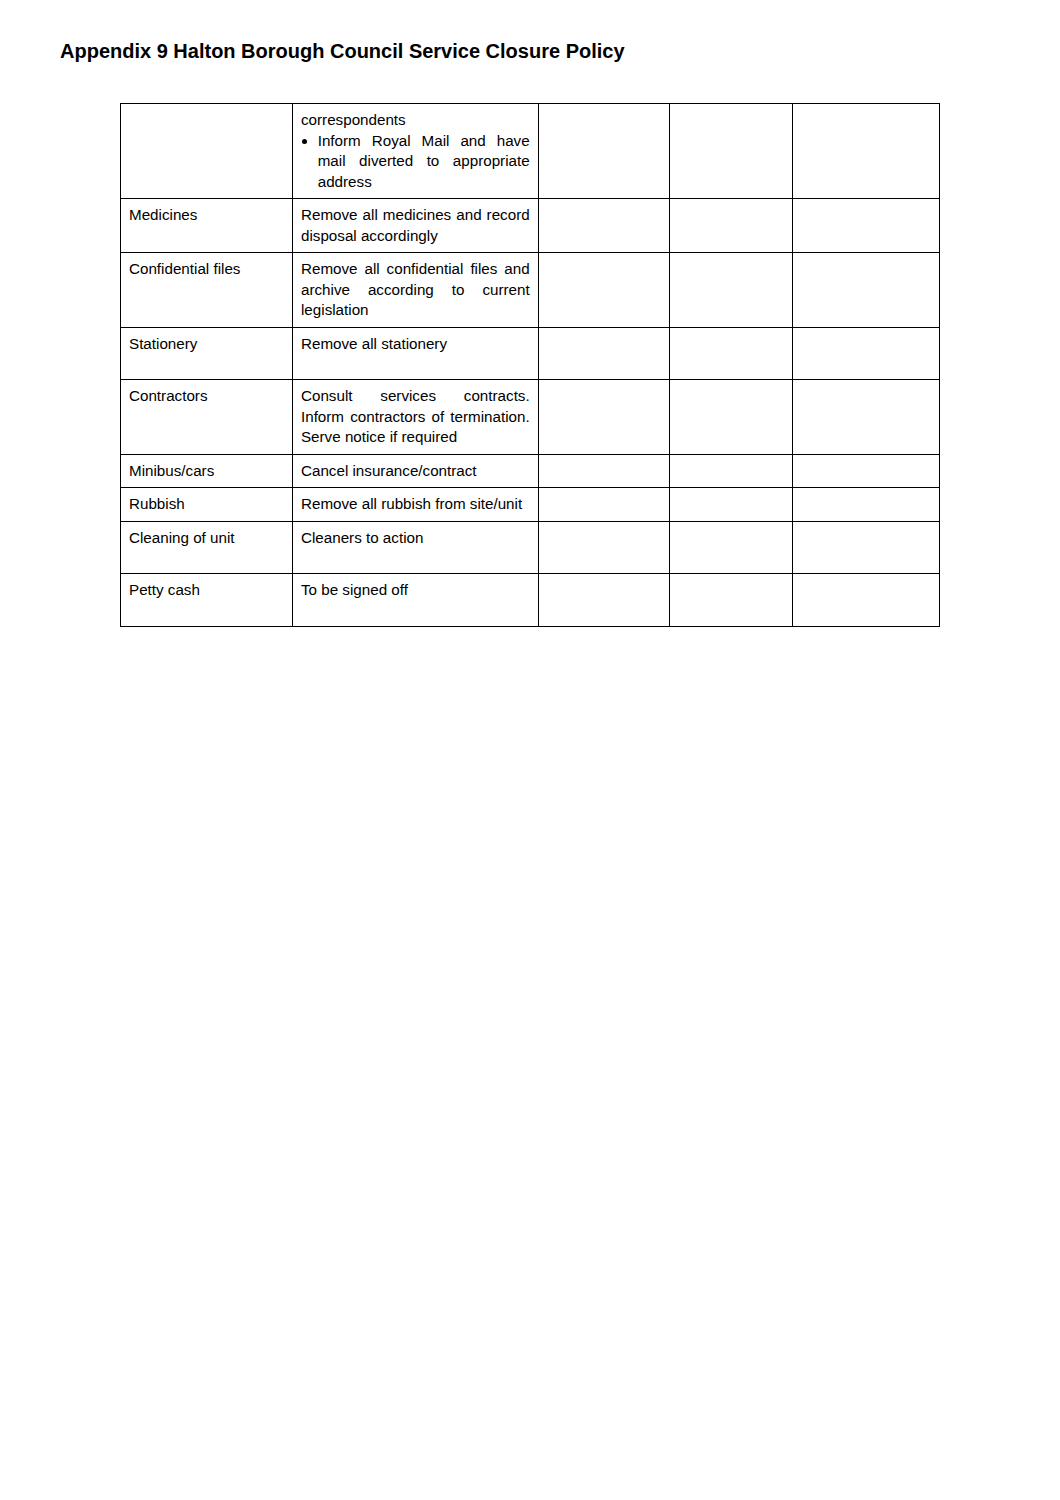Appendix 9 Halton Borough Council Service Closure Policy
| | correspondents Inform Royal Mail and have mail diverted to appropriate address | | | |
| Medicines | Remove all medicines and record disposal accordingly | | | |
| Confidential files | Remove all confidential files and archive according to current legislation | | | |
| Stationery | Remove all stationery | | | |
| Contractors | Consult services contracts. Inform contractors of termination. Serve notice if required | | | |
| Minibus/cars | Cancel insurance/contract | | | |
| Rubbish | Remove all rubbish from site/unit | | | |
| Cleaning of unit | Cleaners to action | | | |
| Petty cash | To be signed off | | | |